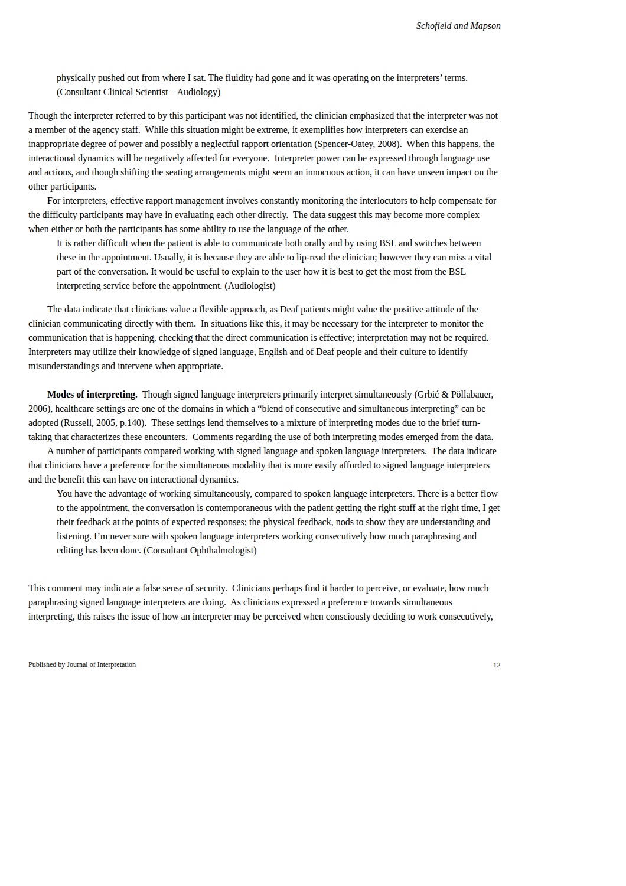Schofield and Mapson
physically pushed out from where I sat. The fluidity had gone and it was operating on the interpreters’ terms. (Consultant Clinical Scientist – Audiology)
Though the interpreter referred to by this participant was not identified, the clinician emphasized that the interpreter was not a member of the agency staff. While this situation might be extreme, it exemplifies how interpreters can exercise an inappropriate degree of power and possibly a neglectful rapport orientation (Spencer-Oatey, 2008). When this happens, the interactional dynamics will be negatively affected for everyone. Interpreter power can be expressed through language use and actions, and though shifting the seating arrangements might seem an innocuous action, it can have unseen impact on the other participants.
For interpreters, effective rapport management involves constantly monitoring the interlocutors to help compensate for the difficulty participants may have in evaluating each other directly. The data suggest this may become more complex when either or both the participants has some ability to use the language of the other.
It is rather difficult when the patient is able to communicate both orally and by using BSL and switches between these in the appointment. Usually, it is because they are able to lip-read the clinician; however they can miss a vital part of the conversation. It would be useful to explain to the user how it is best to get the most from the BSL interpreting service before the appointment. (Audiologist)
The data indicate that clinicians value a flexible approach, as Deaf patients might value the positive attitude of the clinician communicating directly with them. In situations like this, it may be necessary for the interpreter to monitor the communication that is happening, checking that the direct communication is effective; interpretation may not be required. Interpreters may utilize their knowledge of signed language, English and of Deaf people and their culture to identify misunderstandings and intervene when appropriate.
Modes of interpreting. Though signed language interpreters primarily interpret simultaneously (Grbić & Pöllabauer, 2006), healthcare settings are one of the domains in which a “blend of consecutive and simultaneous interpreting” can be adopted (Russell, 2005, p.140). These settings lend themselves to a mixture of interpreting modes due to the brief turn-taking that characterizes these encounters. Comments regarding the use of both interpreting modes emerged from the data.
A number of participants compared working with signed language and spoken language interpreters. The data indicate that clinicians have a preference for the simultaneous modality that is more easily afforded to signed language interpreters and the benefit this can have on interactional dynamics.
You have the advantage of working simultaneously, compared to spoken language interpreters. There is a better flow to the appointment, the conversation is contemporaneous with the patient getting the right stuff at the right time, I get their feedback at the points of expected responses; the physical feedback, nods to show they are understanding and listening. I’m never sure with spoken language interpreters working consecutively how much paraphrasing and editing has been done. (Consultant Ophthalmologist)
This comment may indicate a false sense of security. Clinicians perhaps find it harder to perceive, or evaluate, how much paraphrasing signed language interpreters are doing. As clinicians expressed a preference towards simultaneous interpreting, this raises the issue of how an interpreter may be perceived when consciously deciding to work consecutively,
Published by Journal of Interpretation 12